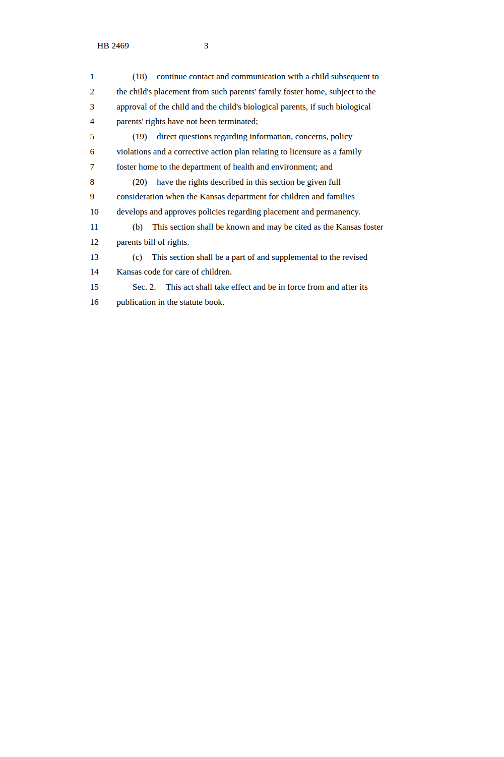HB 2469 3
| 1 | (18) continue contact and communication with a child subsequent to |
| 2 | the child's placement from such parents' family foster home, subject to the |
| 3 | approval of the child and the child's biological parents, if such biological |
| 4 | parents' rights have not been terminated; |
| 5 | (19) direct questions regarding information, concerns, policy |
| 6 | violations and a corrective action plan relating to licensure as a family |
| 7 | foster home to the department of health and environment; and |
| 8 | (20) have the rights described in this section be given full |
| 9 | consideration when the Kansas department for children and families |
| 10 | develops and approves policies regarding placement and permanency. |
| 11 | (b) This section shall be known and may be cited as the Kansas foster |
| 12 | parents bill of rights. |
| 13 | (c) This section shall be a part of and supplemental to the revised |
| 14 | Kansas code for care of children. |
| 15 | Sec. 2. This act shall take effect and be in force from and after its |
| 16 | publication in the statute book. |